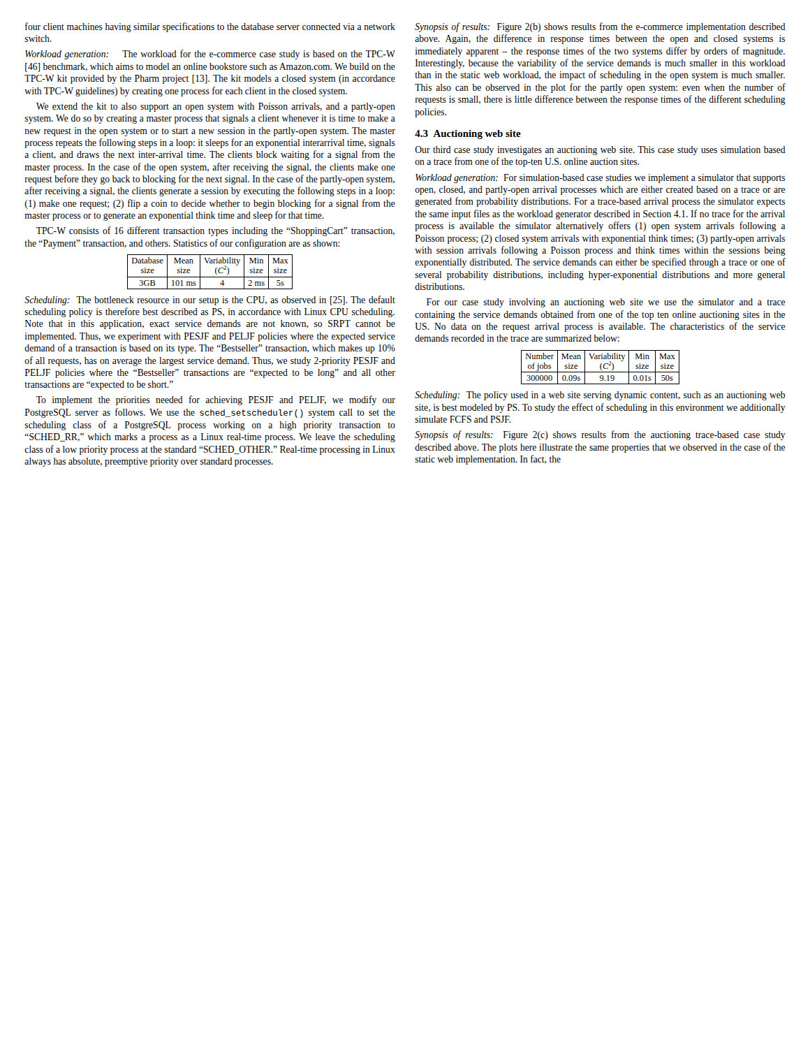four client machines having similar specifications to the database server connected via a network switch.
Workload generation: The workload for the e-commerce case study is based on the TPC-W [46] benchmark, which aims to model an online bookstore such as Amazon.com. We build on the TPC-W kit provided by the Pharm project [13]. The kit models a closed system (in accordance with TPC-W guidelines) by creating one process for each client in the closed system.
We extend the kit to also support an open system with Poisson arrivals, and a partly-open system. We do so by creating a master process that signals a client whenever it is time to make a new request in the open system or to start a new session in the partly-open system. The master process repeats the following steps in a loop: it sleeps for an exponential interarrival time, signals a client, and draws the next inter-arrival time. The clients block waiting for a signal from the master process. In the case of the open system, after receiving the signal, the clients make one request before they go back to blocking for the next signal. In the case of the partly-open system, after receiving a signal, the clients generate a session by executing the following steps in a loop: (1) make one request; (2) flip a coin to decide whether to begin blocking for a signal from the master process or to generate an exponential think time and sleep for that time.
TPC-W consists of 16 different transaction types including the “ShoppingCart” transaction, the “Payment” transaction, and others. Statistics of our configuration are as shown:
| Database size | Mean size | Variability ( C 2 ) | Min size | Max size |
| 3GB | 101 ms | 4 | 2 ms | 5s |
Scheduling: The bottleneck resource in our setup is the CPU, as observed in [25]. The default scheduling policy is therefore best described as PS, in accordance with Linux CPU scheduling. Note that in this application, exact service demands are not known, so SRPT cannot be implemented. Thus, we experiment with PESJF and PELJF policies where the expected service demand of a transaction is based on its type. The “Bestseller” transaction, which makes up 10% of all requests, has on average the largest service demand. Thus, we study 2-priority PESJF and PELJF policies where the “Bestseller” transactions are “expected to be long” and all other transactions are “expected to be short.”
To implement the priorities needed for achieving PESJF and PELJF, we modify our PostgreSQL server as follows. We use the sched_setscheduler() system call to set the scheduling class of a PostgreSQL process working on a high priority transaction to “SCHED_RR,” which marks a process as a Linux real-time process. We leave the scheduling class of a low priority process at the standard “SCHED_OTHER.” Real-time processing in Linux always has absolute, preemptive priority over standard processes.
Synopsis of results: Figure 2(b) shows results from the e-commerce implementation described above. Again, the difference in response times between the open and closed systems is immediately apparent – the response times of the two systems differ by orders of magnitude. Interestingly, because the variability of the service demands is much smaller in this workload than in the static web workload, the impact of scheduling in the open system is much smaller. This also can be observed in the plot for the partly open system: even when the number of requests is small, there is little difference between the response times of the different scheduling policies.
4.3 Auctioning web site
Our third case study investigates an auctioning web site. This case study uses simulation based on a trace from one of the top-ten U.S. online auction sites.
Workload generation: For simulation-based case studies we implement a simulator that supports open, closed, and partly-open arrival processes which are either created based on a trace or are generated from probability distributions. For a trace-based arrival process the simulator expects the same input files as the workload generator described in Section 4.1. If no trace for the arrival process is available the simulator alternatively offers (1) open system arrivals following a Poisson process; (2) closed system arrivals with exponential think times; (3) partly-open arrivals with session arrivals following a Poisson process and think times within the sessions being exponentially distributed. The service demands can either be specified through a trace or one of several probability distributions, including hyper-exponential distributions and more general distributions.
For our case study involving an auctioning web site we use the simulator and a trace containing the service demands obtained from one of the top ten online auctioning sites in the US. No data on the request arrival process is available. The characteristics of the service demands recorded in the trace are summarized below:
| Number of jobs | Mean size | Variability ( C 2 ) | Min size | Max size |
| 300000 | 0.09s | 9.19 | 0.01s | 50s |
Scheduling: The policy used in a web site serving dynamic content, such as an auctioning web site, is best modeled by PS. To study the effect of scheduling in this environment we additionally simulate FCFS and PSJF.
Synopsis of results: Figure 2(c) shows results from the auctioning trace-based case study described above. The plots here illustrate the same properties that we observed in the case of the static web implementation. In fact, the